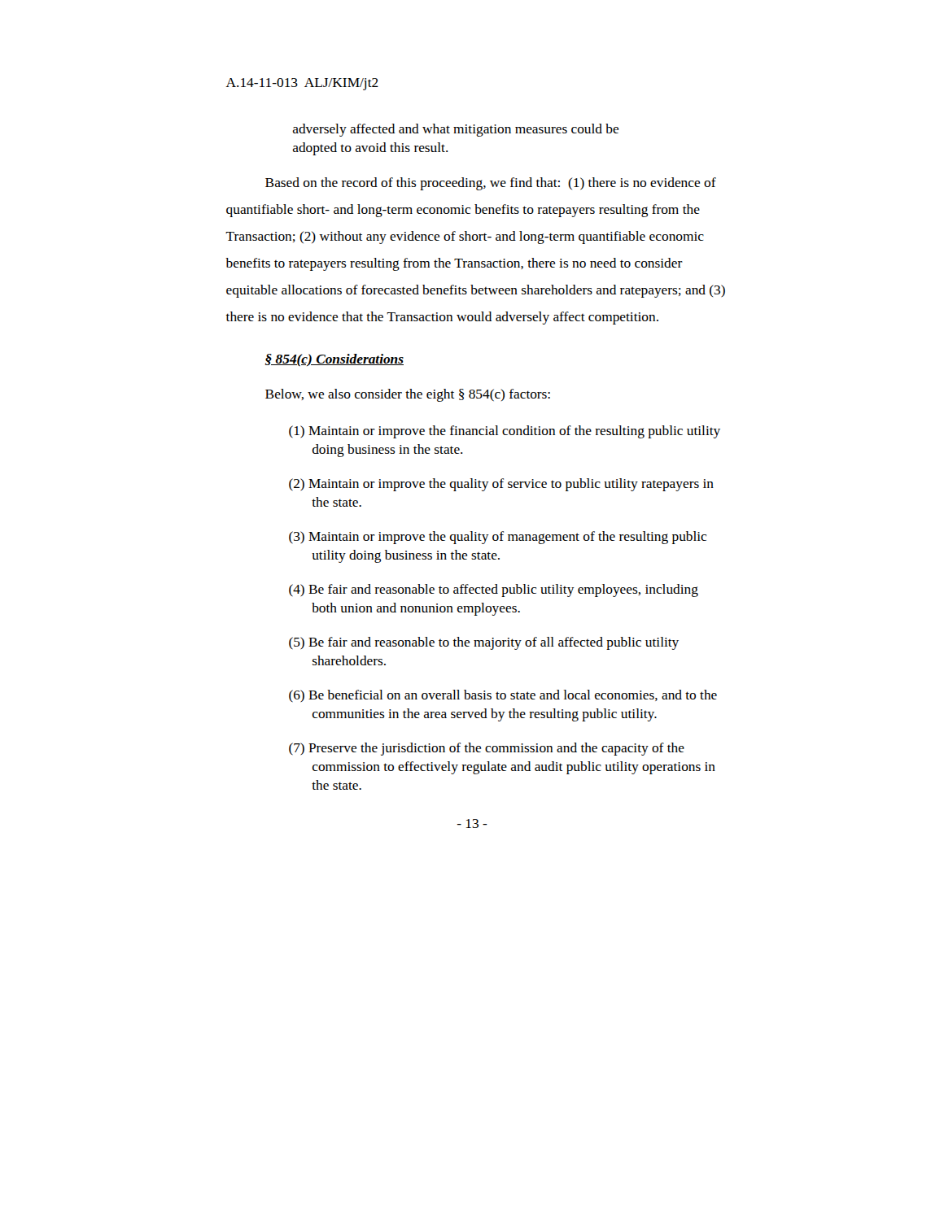A.14-11-013 ALJ/KIM/jt2
adversely affected and what mitigation measures could be
adopted to avoid this result.
Based on the record of this proceeding, we find that: (1) there is no evidence of quantifiable short- and long-term economic benefits to ratepayers resulting from the Transaction; (2) without any evidence of short- and long-term quantifiable economic benefits to ratepayers resulting from the Transaction, there is no need to consider equitable allocations of forecasted benefits between shareholders and ratepayers; and (3) there is no evidence that the Transaction would adversely affect competition.
§ 854(c) Considerations
Below, we also consider the eight § 854(c) factors:
(1) Maintain or improve the financial condition of the resulting public utility doing business in the state.
(2) Maintain or improve the quality of service to public utility ratepayers in the state.
(3) Maintain or improve the quality of management of the resulting public utility doing business in the state.
(4) Be fair and reasonable to affected public utility employees, including both union and nonunion employees.
(5) Be fair and reasonable to the majority of all affected public utility shareholders.
(6) Be beneficial on an overall basis to state and local economies, and to the communities in the area served by the resulting public utility.
(7) Preserve the jurisdiction of the commission and the capacity of the commission to effectively regulate and audit public utility operations in the state.
- 13 -